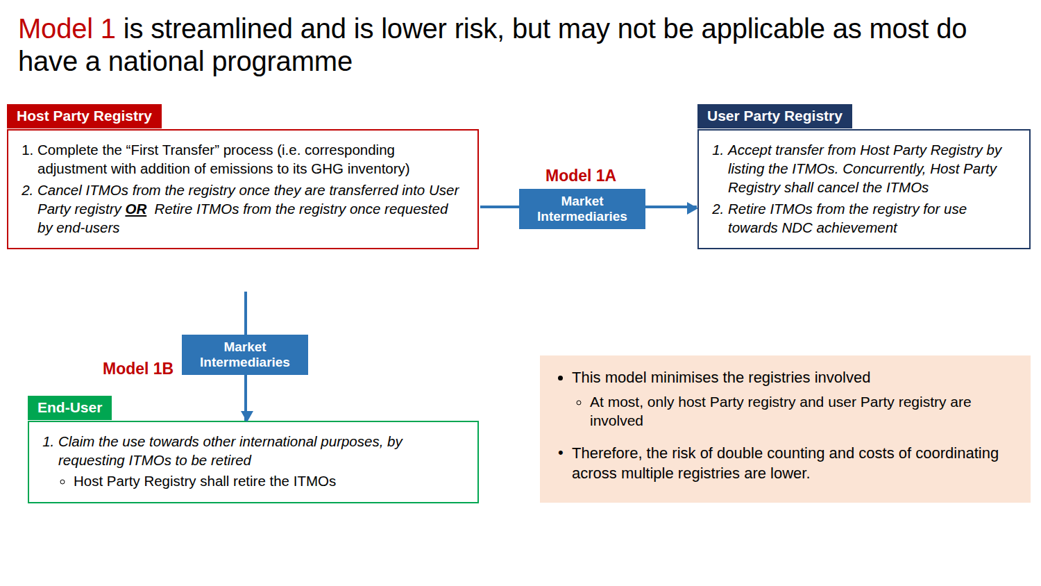Model 1 is streamlined and is lower risk, but may not be applicable as most do have a national programme
Host Party Registry
Complete the “First Transfer” process (i.e. corresponding adjustment with addition of emissions to its GHG inventory)
Cancel ITMOs from the registry once they are transferred into User Party registry OR Retire ITMOs from the registry once requested by end-users
User Party Registry
Accept transfer from Host Party Registry by listing the ITMOs. Concurrently, Host Party Registry shall cancel the ITMOs
Retire ITMOs from the registry for use towards NDC achievement
Model 1A
Market
Intermediaries
Model 1B
Market
Intermediaries
End-User
Claim the use towards other international purposes, by requesting ITMOs to be retired
Host Party Registry shall retire the ITMOs
This model minimises the registries involved
At most, only host Party registry and user Party registry are involved
Therefore, the risk of double counting and costs of coordinating across multiple registries are lower.